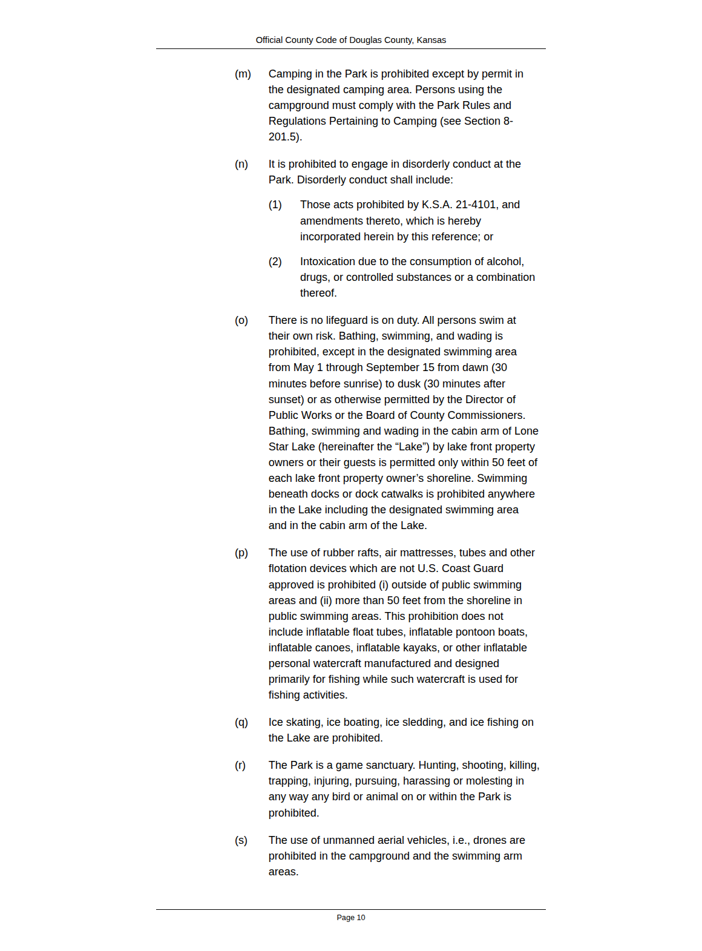Official County Code of Douglas County, Kansas
(m) Camping in the Park is prohibited except by permit in the designated camping area. Persons using the campground must comply with the Park Rules and Regulations Pertaining to Camping (see Section 8-201.5).
(n) It is prohibited to engage in disorderly conduct at the Park. Disorderly conduct shall include:
(1) Those acts prohibited by K.S.A. 21-4101, and amendments thereto, which is hereby incorporated herein by this reference; or
(2) Intoxication due to the consumption of alcohol, drugs, or controlled substances or a combination thereof.
(o) There is no lifeguard is on duty. All persons swim at their own risk. Bathing, swimming, and wading is prohibited, except in the designated swimming area from May 1 through September 15 from dawn (30 minutes before sunrise) to dusk (30 minutes after sunset) or as otherwise permitted by the Director of Public Works or the Board of County Commissioners. Bathing, swimming and wading in the cabin arm of Lone Star Lake (hereinafter the “Lake”) by lake front property owners or their guests is permitted only within 50 feet of each lake front property owner’s shoreline. Swimming beneath docks or dock catwalks is prohibited anywhere in the Lake including the designated swimming area and in the cabin arm of the Lake.
(p) The use of rubber rafts, air mattresses, tubes and other flotation devices which are not U.S. Coast Guard approved is prohibited (i) outside of public swimming areas and (ii) more than 50 feet from the shoreline in public swimming areas. This prohibition does not include inflatable float tubes, inflatable pontoon boats, inflatable canoes, inflatable kayaks, or other inflatable personal watercraft manufactured and designed primarily for fishing while such watercraft is used for fishing activities.
(q) Ice skating, ice boating, ice sledding, and ice fishing on the Lake are prohibited.
(r) The Park is a game sanctuary. Hunting, shooting, killing, trapping, injuring, pursuing, harassing or molesting in any way any bird or animal on or within the Park is prohibited.
(s) The use of unmanned aerial vehicles, i.e., drones are prohibited in the campground and the swimming arm areas.
Page 10